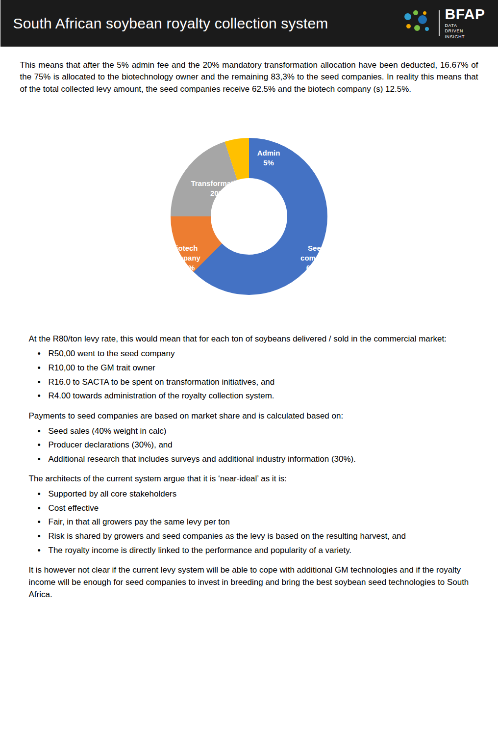South African soybean royalty collection system
BFAP
DATA
DRIVEN
INSIGHT
This means that after the 5% admin fee and the 20% mandatory transformation allocation have been deducted, 16.67% of the 75% is allocated to the biotechnology owner and the remaining 83,3% to the seed companies. In reality this means that of the total collected levy amount, the seed companies receive 62.5% and the biotech company (s) 12.5%.
Allocation of collected levy Seed company 62.5 percent, Biotech company 12.5 percent, Transformation 20 percent, Admin 5 percent Admin 5% Transformation 20% Biotech company 12.5% Seed company 62.5%
At the R80/ton levy rate, this would mean that for each ton of soybeans delivered / sold in the commercial market:
R50,00 went to the seed company
R10,00 to the GM trait owner
R16.0 to SACTA to be spent on transformation initiatives, and
R4.00 towards administration of the royalty collection system.
Payments to seed companies are based on market share and is calculated based on:
Seed sales (40% weight in calc)
Producer declarations (30%), and
Additional research that includes surveys and additional industry information (30%).
The architects of the current system argue that it is ‘near-ideal’ as it is:
Supported by all core stakeholders
Cost effective
Fair, in that all growers pay the same levy per ton
Risk is shared by growers and seed companies as the levy is based on the resulting harvest, and
The royalty income is directly linked to the performance and popularity of a variety.
It is however not clear if the current levy system will be able to cope with additional GM technologies and if the royalty income will be enough for seed companies to invest in breeding and bring the best soybean seed technologies to South Africa.